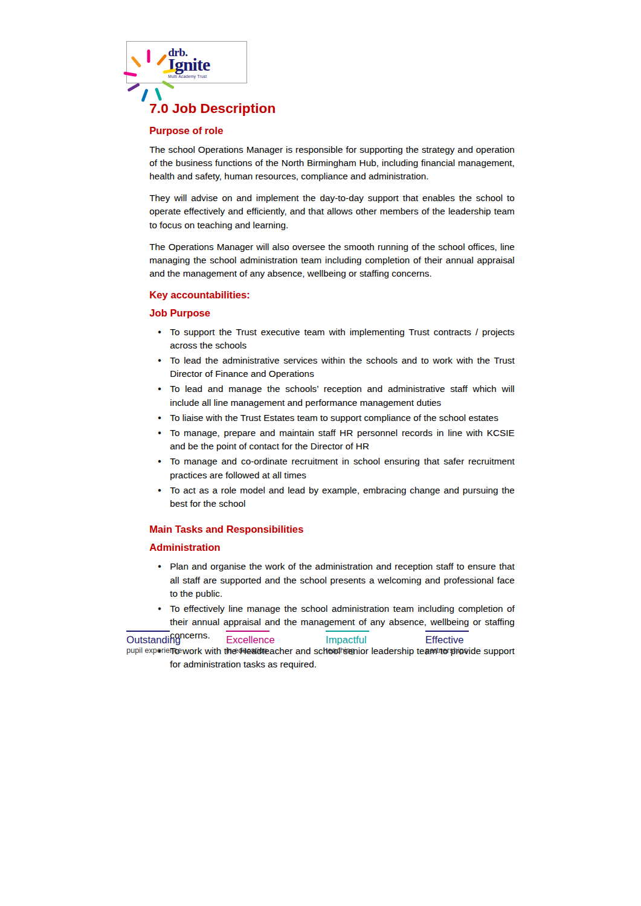drb.
Ignite
Multi Academy Trust
7.0 Job Description
Purpose of role
The school Operations Manager is responsible for supporting the strategy and operation of the business functions of the North Birmingham Hub, including financial management, health and safety, human resources, compliance and administration.
They will advise on and implement the day-to-day support that enables the school to operate effectively and efficiently, and that allows other members of the leadership team to focus on teaching and learning.
The Operations Manager will also oversee the smooth running of the school offices, line managing the school administration team including completion of their annual appraisal and the management of any absence, wellbeing or staffing concerns.
Key accountabilities:
Job Purpose
To support the Trust executive team with implementing Trust contracts / projects across the schools
To lead the administrative services within the schools and to work with the Trust Director of Finance and Operations
To lead and manage the schools’ reception and administrative staff which will include all line management and performance management duties
To liaise with the Trust Estates team to support compliance of the school estates
To manage, prepare and maintain staff HR personnel records in line with KCSIE and be the point of contact for the Director of HR
To manage and co-ordinate recruitment in school ensuring that safer recruitment practices are followed at all times
To act as a role model and lead by example, embracing change and pursuing the best for the school
Main Tasks and Responsibilities
Administration
Plan and organise the work of the administration and reception staff to ensure that all staff are supported and the school presents a welcoming and professional face to the public.
To effectively line manage the school administration team including completion of their annual appraisal and the management of any absence, wellbeing or staffing concerns.
To work with the Headteacher and school senior leadership team to provide support for administration tasks as required.
Outstanding
pupil experience
Excellence
in education
Impactful
teaching
Effective
partnerships